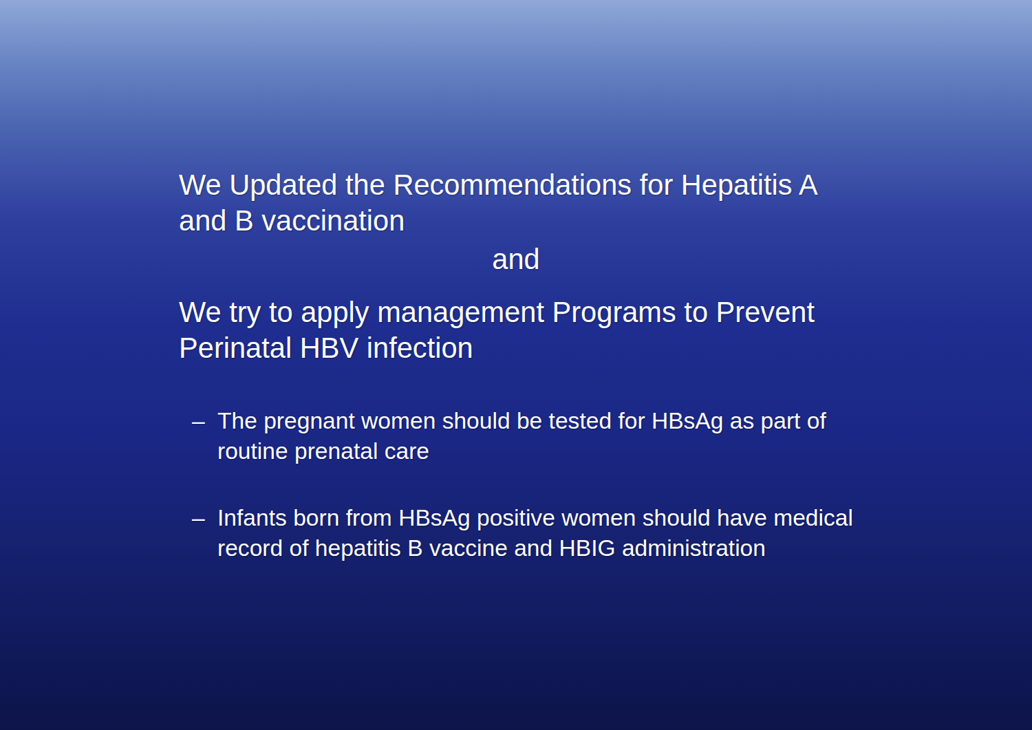We Updated the Recommendations for Hepatitis A and B vaccination and
We try to apply management Programs to Prevent Perinatal HBV infection
The pregnant women should be tested for HBsAg as part of routine prenatal care
Infants born from HBsAg positive women should have medical record of hepatitis B vaccine and HBIG administration